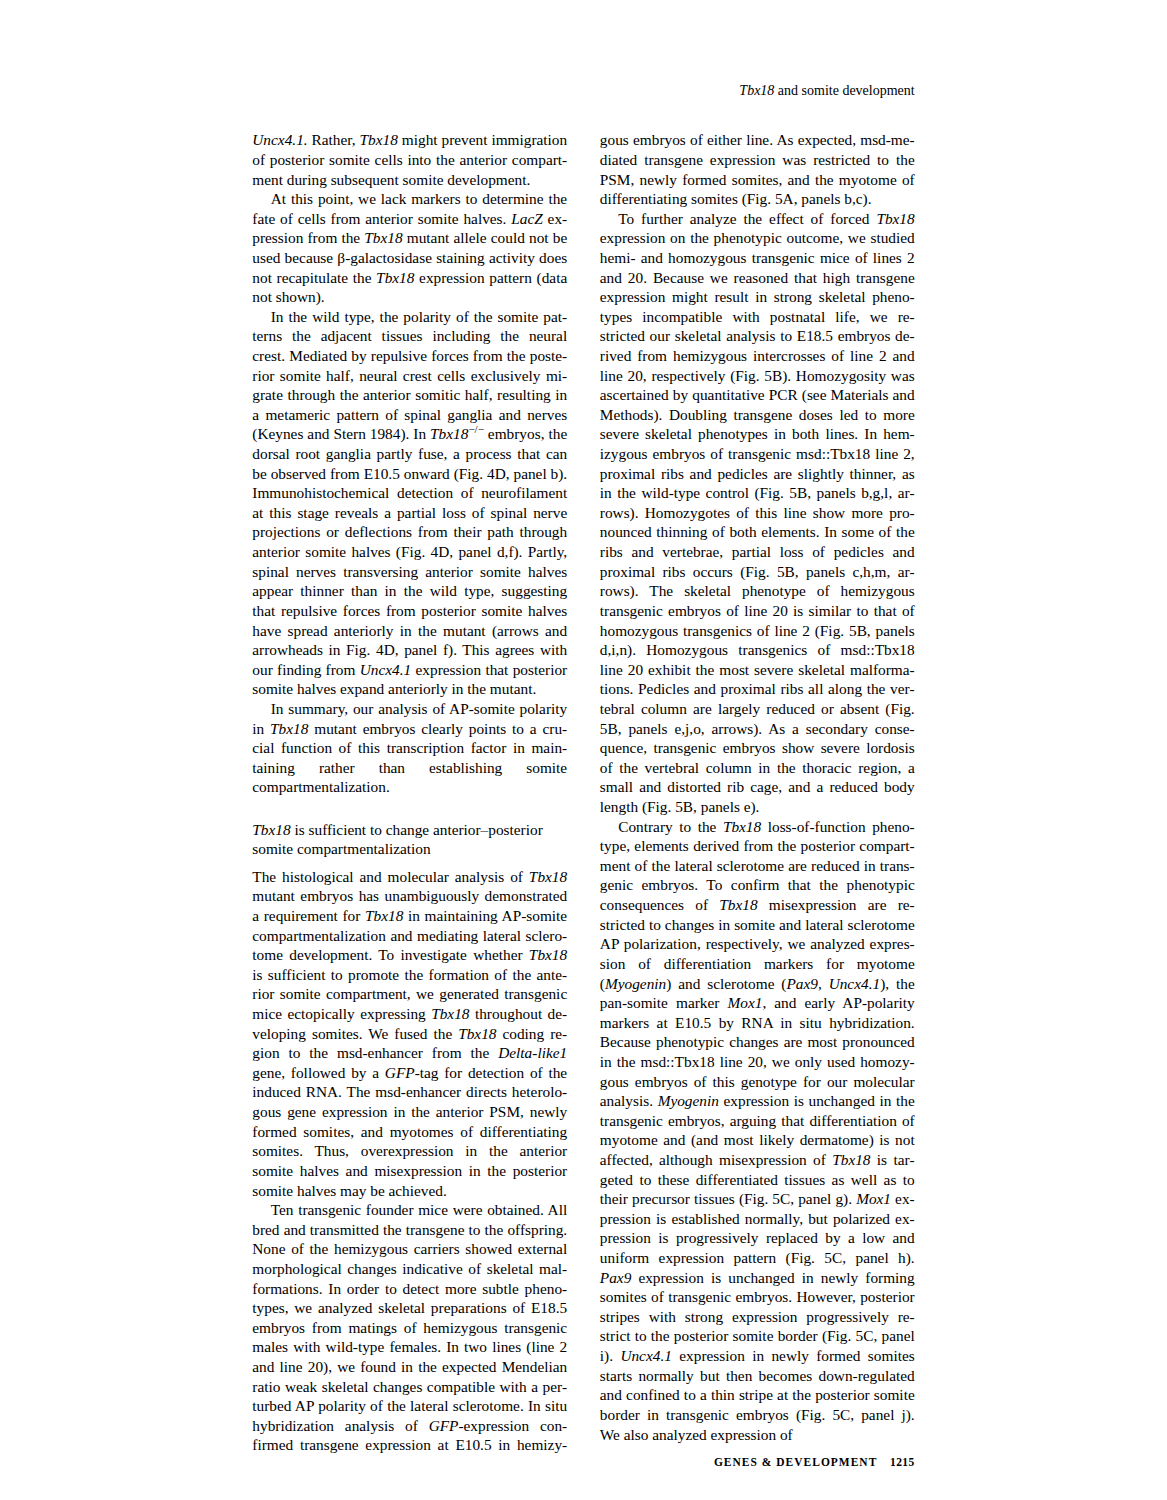Tbx18 and somite development
Uncx4.1. Rather, Tbx18 might prevent immigration of posterior somite cells into the anterior compartment during subsequent somite development.
At this point, we lack markers to determine the fate of cells from anterior somite halves. LacZ expression from the Tbx18 mutant allele could not be used because β-galactosidase staining activity does not recapitulate the Tbx18 expression pattern (data not shown).
In the wild type, the polarity of the somite patterns the adjacent tissues including the neural crest. Mediated by repulsive forces from the posterior somite half, neural crest cells exclusively migrate through the anterior somitic half, resulting in a metameric pattern of spinal ganglia and nerves (Keynes and Stern 1984). In Tbx18−/− embryos, the dorsal root ganglia partly fuse, a process that can be observed from E10.5 onward (Fig. 4D, panel b). Immunohistochemical detection of neurofilament at this stage reveals a partial loss of spinal nerve projections or deflections from their path through anterior somite halves (Fig. 4D, panel d,f). Partly, spinal nerves transversing anterior somite halves appear thinner than in the wild type, suggesting that repulsive forces from posterior somite halves have spread anteriorly in the mutant (arrows and arrowheads in Fig. 4D, panel f). This agrees with our finding from Uncx4.1 expression that posterior somite halves expand anteriorly in the mutant.
In summary, our analysis of AP-somite polarity in Tbx18 mutant embryos clearly points to a crucial function of this transcription factor in maintaining rather than establishing somite compartmentalization.
Tbx18 is sufficient to change anterior–posterior somite compartmentalization
The histological and molecular analysis of Tbx18 mutant embryos has unambiguously demonstrated a requirement for Tbx18 in maintaining AP-somite compartmentalization and mediating lateral sclerotome development. To investigate whether Tbx18 is sufficient to promote the formation of the anterior somite compartment, we generated transgenic mice ectopically expressing Tbx18 throughout developing somites. We fused the Tbx18 coding region to the msd-enhancer from the Delta-like1 gene, followed by a GFP-tag for detection of the induced RNA. The msd-enhancer directs heterologous gene expression in the anterior PSM, newly formed somites, and myotomes of differentiating somites. Thus, overexpression in the anterior somite halves and misexpression in the posterior somite halves may be achieved.
Ten transgenic founder mice were obtained. All bred and transmitted the transgene to the offspring. None of the hemizygous carriers showed external morphological changes indicative of skeletal malformations. In order to detect more subtle phenotypes, we analyzed skeletal preparations of E18.5 embryos from matings of hemizygous transgenic males with wild-type females. In two lines (line 2 and line 20), we found in the expected Mendelian ratio weak skeletal changes compatible with a perturbed AP polarity of the lateral sclerotome. In situ hybridization analysis of GFP-expression confirmed transgene expression at E10.5 in hemizygous embryos of either line. As expected, msd-mediated transgene expression was restricted to the PSM, newly formed somites, and the myotome of differentiating somites (Fig. 5A, panels b,c).
To further analyze the effect of forced Tbx18 expression on the phenotypic outcome, we studied hemi- and homozygous transgenic mice of lines 2 and 20. Because we reasoned that high transgene expression might result in strong skeletal phenotypes incompatible with postnatal life, we restricted our skeletal analysis to E18.5 embryos derived from hemizygous intercrosses of line 2 and line 20, respectively (Fig. 5B). Homozygosity was ascertained by quantitative PCR (see Materials and Methods). Doubling transgene doses led to more severe skeletal phenotypes in both lines. In hemizygous embryos of transgenic msd::Tbx18 line 2, proximal ribs and pedicles are slightly thinner, as in the wild-type control (Fig. 5B, panels b,g,l, arrows). Homozygotes of this line show more pronounced thinning of both elements. In some of the ribs and vertebrae, partial loss of pedicles and proximal ribs occurs (Fig. 5B, panels c,h,m, arrows). The skeletal phenotype of hemizygous transgenic embryos of line 20 is similar to that of homozygous transgenics of line 2 (Fig. 5B, panels d,i,n). Homozygous transgenics of msd::Tbx18 line 20 exhibit the most severe skeletal malformations. Pedicles and proximal ribs all along the vertebral column are largely reduced or absent (Fig. 5B, panels e,j,o, arrows). As a secondary consequence, transgenic embryos show severe lordosis of the vertebral column in the thoracic region, a small and distorted rib cage, and a reduced body length (Fig. 5B, panels e).
Contrary to the Tbx18 loss-of-function phenotype, elements derived from the posterior compartment of the lateral sclerotome are reduced in transgenic embryos. To confirm that the phenotypic consequences of Tbx18 misexpression are restricted to changes in somite and lateral sclerotome AP polarization, respectively, we analyzed expression of differentiation markers for myotome (Myogenin) and sclerotome (Pax9, Uncx4.1), the pan-somite marker Mox1, and early AP-polarity markers at E10.5 by RNA in situ hybridization. Because phenotypic changes are most pronounced in the msd::Tbx18 line 20, we only used homozygous embryos of this genotype for our molecular analysis. Myogenin expression is unchanged in the transgenic embryos, arguing that differentiation of myotome and (and most likely dermatome) is not affected, although misexpression of Tbx18 is targeted to these differentiated tissues as well as to their precursor tissues (Fig. 5C, panel g). Mox1 expression is established normally, but polarized expression is progressively replaced by a low and uniform expression pattern (Fig. 5C, panel h). Pax9 expression is unchanged in newly forming somites of transgenic embryos. However, posterior stripes with strong expression progressively restrict to the posterior somite border (Fig. 5C, panel i). Uncx4.1 expression in newly formed somites starts normally but then becomes down-regulated and confined to a thin stripe at the posterior somite border in transgenic embryos (Fig. 5C, panel j). We also analyzed expression of
GENES & DEVELOPMENT 1215